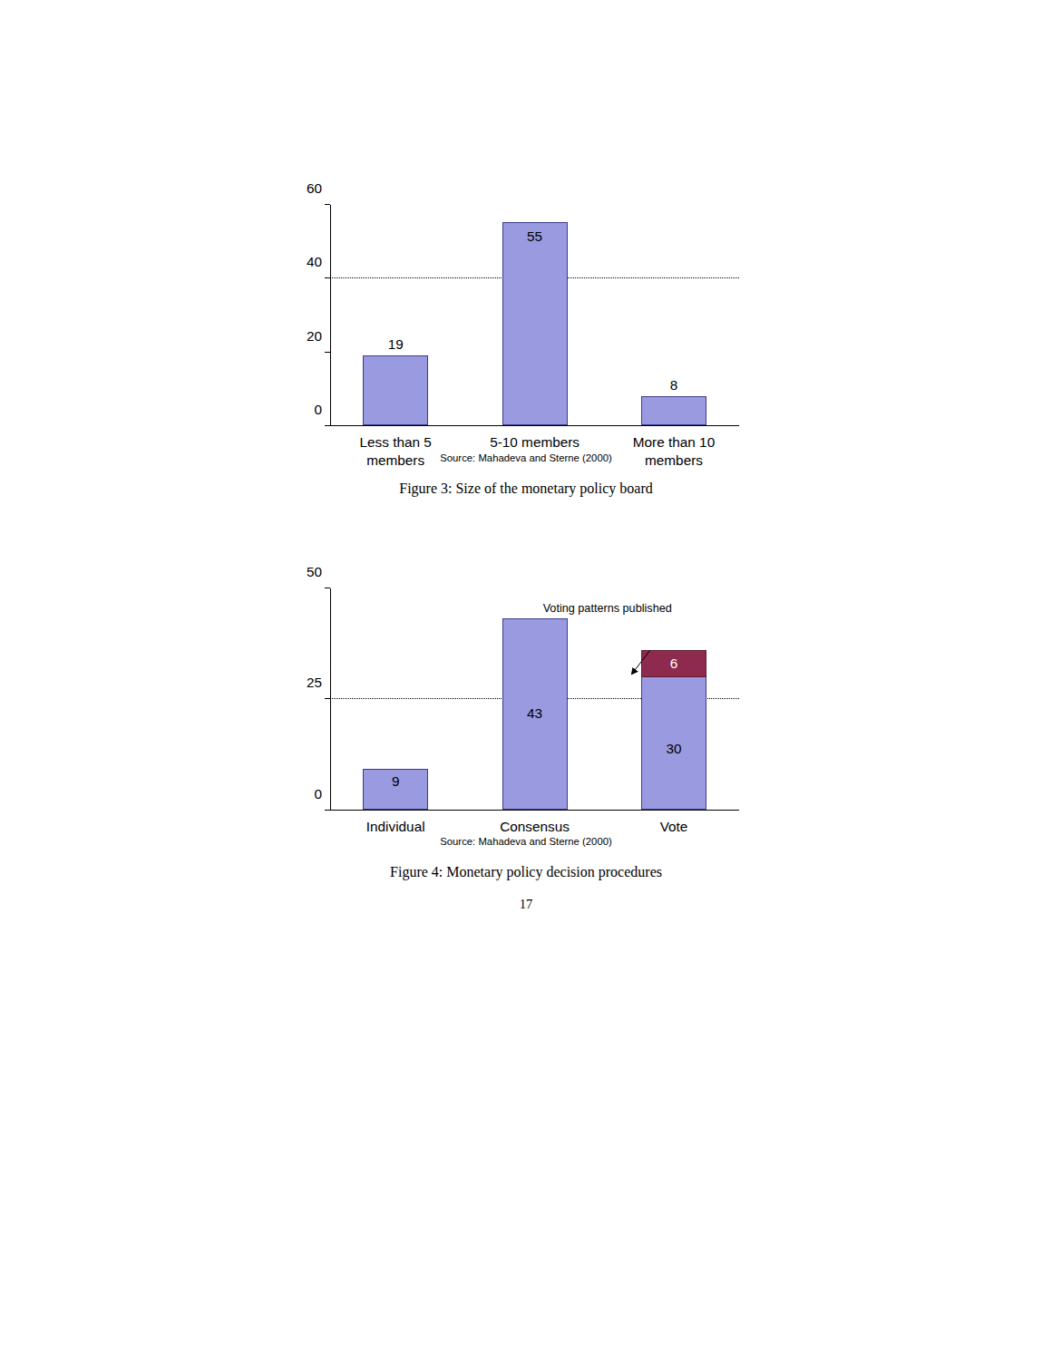0
20
40
60
19
Less than 5
members
55
5-10 members
8
More than 10
members
Source: Mahadeva and Sterne (2000)
Figure 3: Size of the monetary policy board
0
25
50
9
Individual
43
Consensus
30
6
Vote
Voting patterns published
Source: Mahadeva and Sterne (2000)
Figure 4: Monetary policy decision procedures
17